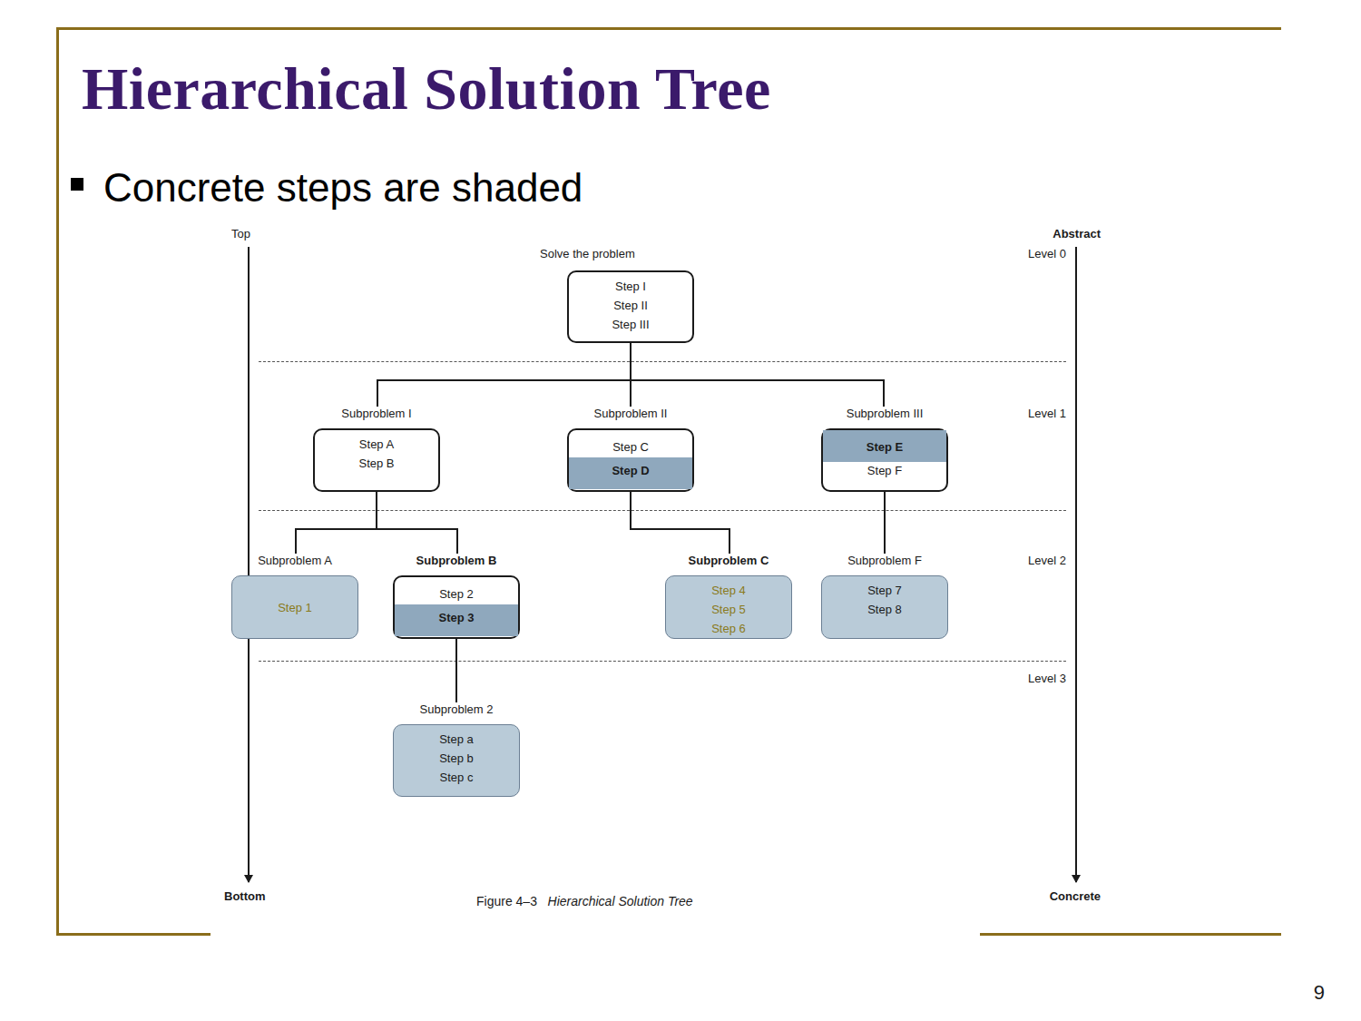Hierarchical Solution Tree
Concrete steps are shaded
Top
Bottom
Abstract
Concrete
Solve the problem
Step I Step II Step III
Level 0
Subproblem I
Subproblem II
Subproblem III
Step A Step B
Step C Step D
Step E Step F
Level 1
Subproblem A
Subproblem B
Subproblem C
Subproblem F
Step 1
Step 2 Step 3
Step 4 Step 5 Step 6
Step 7 Step 8
Level 2
Subproblem 2
Step a Step b Step c
Level 3
Figure 4–3 Hierarchical Solution Tree
9